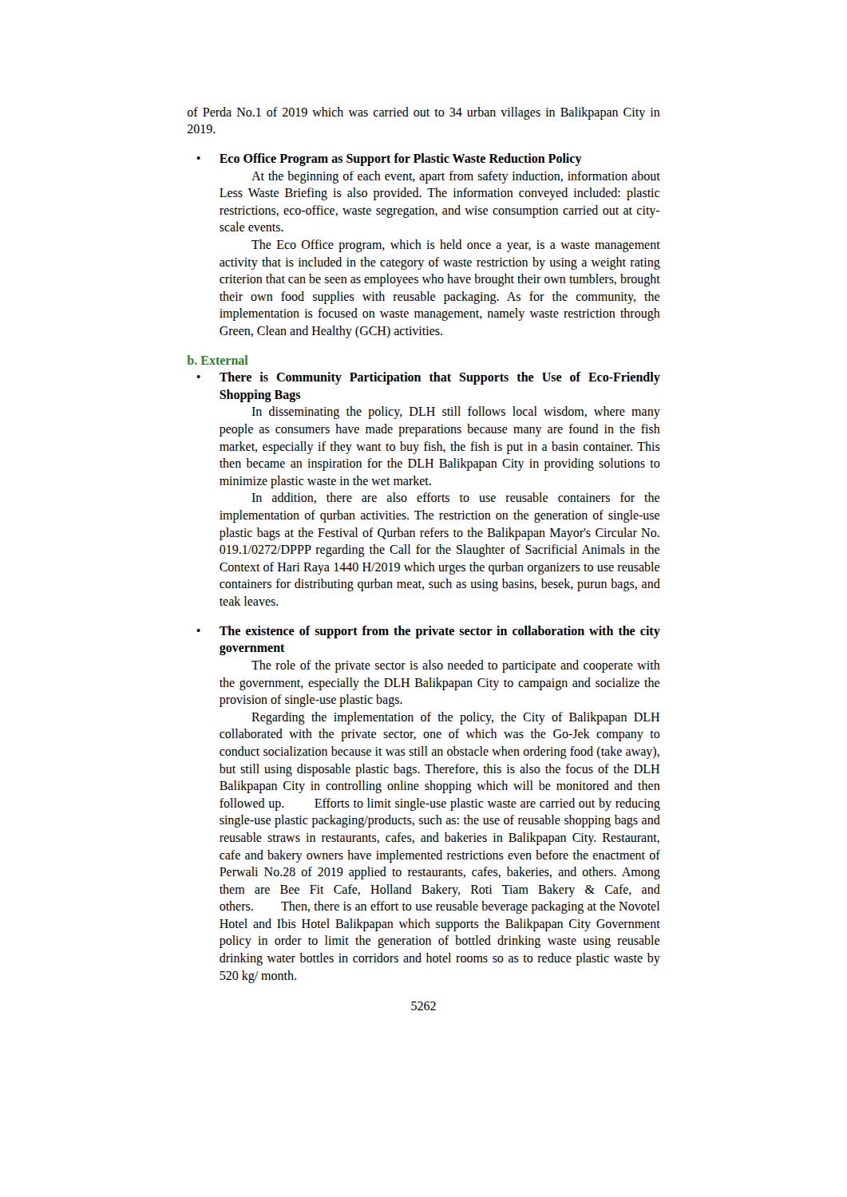of Perda No.1 of 2019 which was carried out to 34 urban villages in Balikpapan City in 2019.
Eco Office Program as Support for Plastic Waste Reduction Policy
At the beginning of each event, apart from safety induction, information about Less Waste Briefing is also provided. The information conveyed included: plastic restrictions, eco-office, waste segregation, and wise consumption carried out at city-scale events.
The Eco Office program, which is held once a year, is a waste management activity that is included in the category of waste restriction by using a weight rating criterion that can be seen as employees who have brought their own tumblers, brought their own food supplies with reusable packaging. As for the community, the implementation is focused on waste management, namely waste restriction through Green, Clean and Healthy (GCH) activities.
b. External
There is Community Participation that Supports the Use of Eco-Friendly Shopping Bags
In disseminating the policy, DLH still follows local wisdom, where many people as consumers have made preparations because many are found in the fish market, especially if they want to buy fish, the fish is put in a basin container. This then became an inspiration for the DLH Balikpapan City in providing solutions to minimize plastic waste in the wet market.
In addition, there are also efforts to use reusable containers for the implementation of qurban activities. The restriction on the generation of single-use plastic bags at the Festival of Qurban refers to the Balikpapan Mayor's Circular No. 019.1/0272/DPPP regarding the Call for the Slaughter of Sacrificial Animals in the Context of Hari Raya 1440 H/2019 which urges the qurban organizers to use reusable containers for distributing qurban meat, such as using basins, besek, purun bags, and teak leaves.
The existence of support from the private sector in collaboration with the city government
The role of the private sector is also needed to participate and cooperate with the government, especially the DLH Balikpapan City to campaign and socialize the provision of single-use plastic bags.
Regarding the implementation of the policy, the City of Balikpapan DLH collaborated with the private sector, one of which was the Go-Jek company to conduct socialization because it was still an obstacle when ordering food (take away), but still using disposable plastic bags. Therefore, this is also the focus of the DLH Balikpapan City in controlling online shopping which will be monitored and then followed up. Efforts to limit single-use plastic waste are carried out by reducing single-use plastic packaging/products, such as: the use of reusable shopping bags and reusable straws in restaurants, cafes, and bakeries in Balikpapan City. Restaurant, cafe and bakery owners have implemented restrictions even before the enactment of Perwali No.28 of 2019 applied to restaurants, cafes, bakeries, and others. Among them are Bee Fit Cafe, Holland Bakery, Roti Tiam Bakery & Cafe, and others. Then, there is an effort to use reusable beverage packaging at the Novotel Hotel and Ibis Hotel Balikpapan which supports the Balikpapan City Government policy in order to limit the generation of bottled drinking waste using reusable drinking water bottles in corridors and hotel rooms so as to reduce plastic waste by 520 kg/ month.
5262